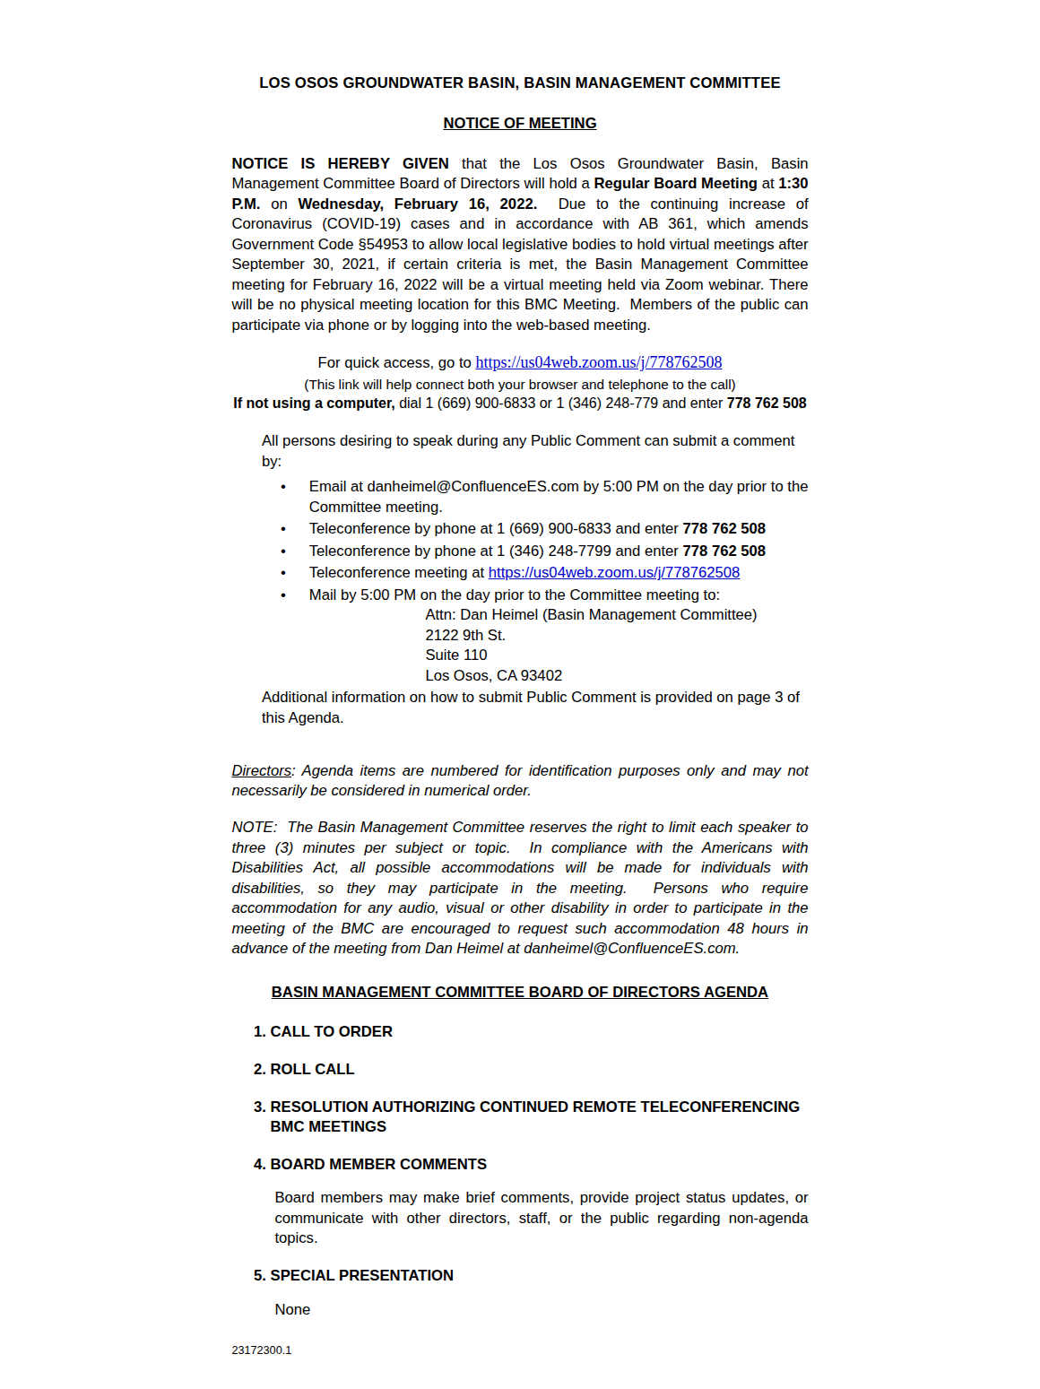LOS OSOS GROUNDWATER BASIN, BASIN MANAGEMENT COMMITTEE
NOTICE OF MEETING
NOTICE IS HEREBY GIVEN that the Los Osos Groundwater Basin, Basin Management Committee Board of Directors will hold a Regular Board Meeting at 1:30 P.M. on Wednesday, February 16, 2022. Due to the continuing increase of Coronavirus (COVID-19) cases and in accordance with AB 361, which amends Government Code §54953 to allow local legislative bodies to hold virtual meetings after September 30, 2021, if certain criteria is met, the Basin Management Committee meeting for February 16, 2022 will be a virtual meeting held via Zoom webinar. There will be no physical meeting location for this BMC Meeting. Members of the public can participate via phone or by logging into the web-based meeting.
For quick access, go to https://us04web.zoom.us/j/778762508
(This link will help connect both your browser and telephone to the call)
If not using a computer, dial 1 (669) 900-6833 or 1 (346) 248-779 and enter 778 762 508
All persons desiring to speak during any Public Comment can submit a comment by:
Email at danheimel@ConfluenceES.com by 5:00 PM on the day prior to the Committee meeting.
Teleconference by phone at 1 (669) 900-6833 and enter 778 762 508
Teleconference by phone at 1 (346) 248-7799 and enter 778 762 508
Teleconference meeting at https://us04web.zoom.us/j/778762508
Mail by 5:00 PM on the day prior to the Committee meeting to:
Attn: Dan Heimel (Basin Management Committee)
2122 9th St.
Suite 110
Los Osos, CA 93402
Additional information on how to submit Public Comment is provided on page 3 of this Agenda.
Directors: Agenda items are numbered for identification purposes only and may not necessarily be considered in numerical order.
NOTE: The Basin Management Committee reserves the right to limit each speaker to three (3) minutes per subject or topic. In compliance with the Americans with Disabilities Act, all possible accommodations will be made for individuals with disabilities, so they may participate in the meeting. Persons who require accommodation for any audio, visual or other disability in order to participate in the meeting of the BMC are encouraged to request such accommodation 48 hours in advance of the meeting from Dan Heimel at danheimel@ConfluenceES.com.
BASIN MANAGEMENT COMMITTEE BOARD OF DIRECTORS AGENDA
CALL TO ORDER
ROLL CALL
RESOLUTION AUTHORIZING CONTINUED REMOTE TELECONFERENCING BMC MEETINGS
BOARD MEMBER COMMENTS
Board members may make brief comments, provide project status updates, or communicate with other directors, staff, or the public regarding non-agenda topics.
SPECIAL PRESENTATION
None
23172300.1